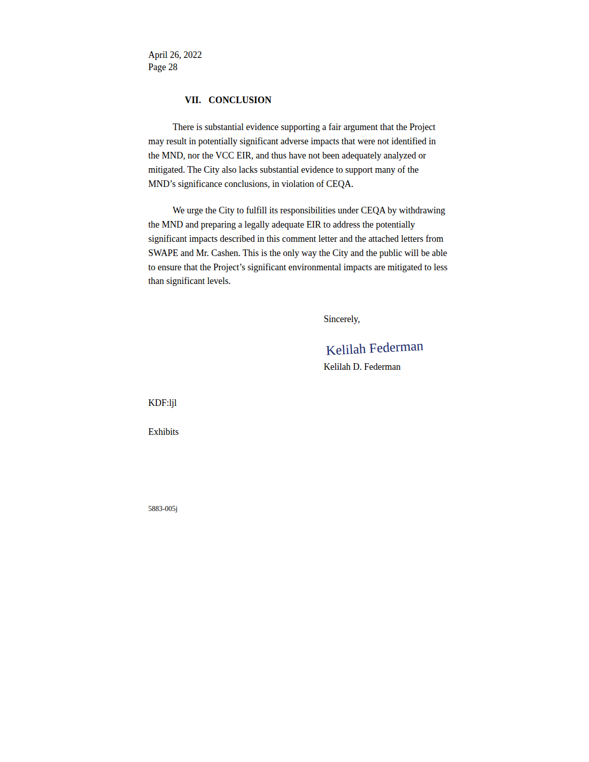April 26, 2022
Page 28
VII. CONCLUSION
There is substantial evidence supporting a fair argument that the Project may result in potentially significant adverse impacts that were not identified in the MND, nor the VCC EIR, and thus have not been adequately analyzed or mitigated. The City also lacks substantial evidence to support many of the MND’s significance conclusions, in violation of CEQA.
We urge the City to fulfill its responsibilities under CEQA by withdrawing the MND and preparing a legally adequate EIR to address the potentially significant impacts described in this comment letter and the attached letters from SWAPE and Mr. Cashen. This is the only way the City and the public will be able to ensure that the Project’s significant environmental impacts are mitigated to less than significant levels.
Sincerely,
Kelilah Federman
Kelilah D. Federman
KDF:ljl
Exhibits
5883-005j